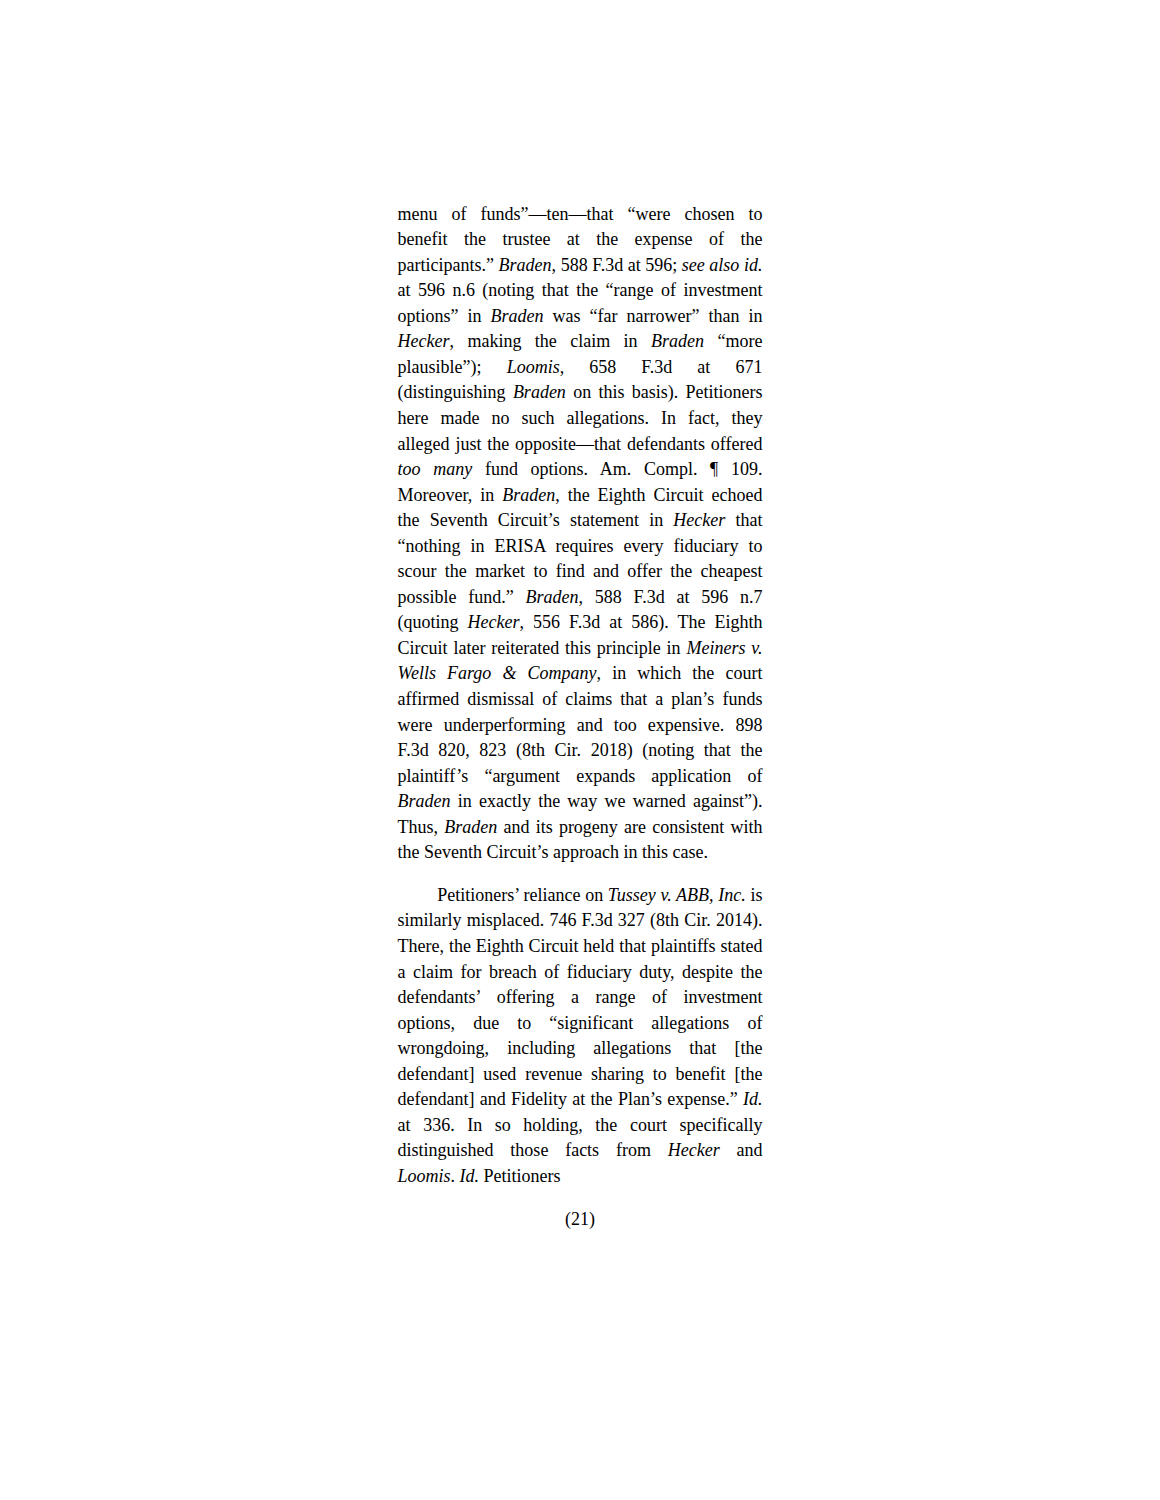menu of funds”—ten—that “were chosen to benefit the trustee at the expense of the participants.” Braden, 588 F.3d at 596; see also id. at 596 n.6 (noting that the “range of investment options” in Braden was “far narrower” than in Hecker, making the claim in Braden “more plausible”); Loomis, 658 F.3d at 671 (distinguishing Braden on this basis). Petitioners here made no such allegations. In fact, they alleged just the opposite—that defendants offered too many fund options. Am. Compl. ¶ 109. Moreover, in Braden, the Eighth Circuit echoed the Seventh Circuit’s statement in Hecker that “nothing in ERISA requires every fiduciary to scour the market to find and offer the cheapest possible fund.” Braden, 588 F.3d at 596 n.7 (quoting Hecker, 556 F.3d at 586). The Eighth Circuit later reiterated this principle in Meiners v. Wells Fargo & Company, in which the court affirmed dismissal of claims that a plan’s funds were underperforming and too expensive. 898 F.3d 820, 823 (8th Cir. 2018) (noting that the plaintiff’s “argument expands application of Braden in exactly the way we warned against”). Thus, Braden and its progeny are consistent with the Seventh Circuit’s approach in this case.
Petitioners’ reliance on Tussey v. ABB, Inc. is similarly misplaced. 746 F.3d 327 (8th Cir. 2014). There, the Eighth Circuit held that plaintiffs stated a claim for breach of fiduciary duty, despite the defendants’ offering a range of investment options, due to “significant allegations of wrongdoing, including allegations that [the defendant] used revenue sharing to benefit [the defendant] and Fidelity at the Plan’s expense.” Id. at 336. In so holding, the court specifically distinguished those facts from Hecker and Loomis. Id. Petitioners
(21)